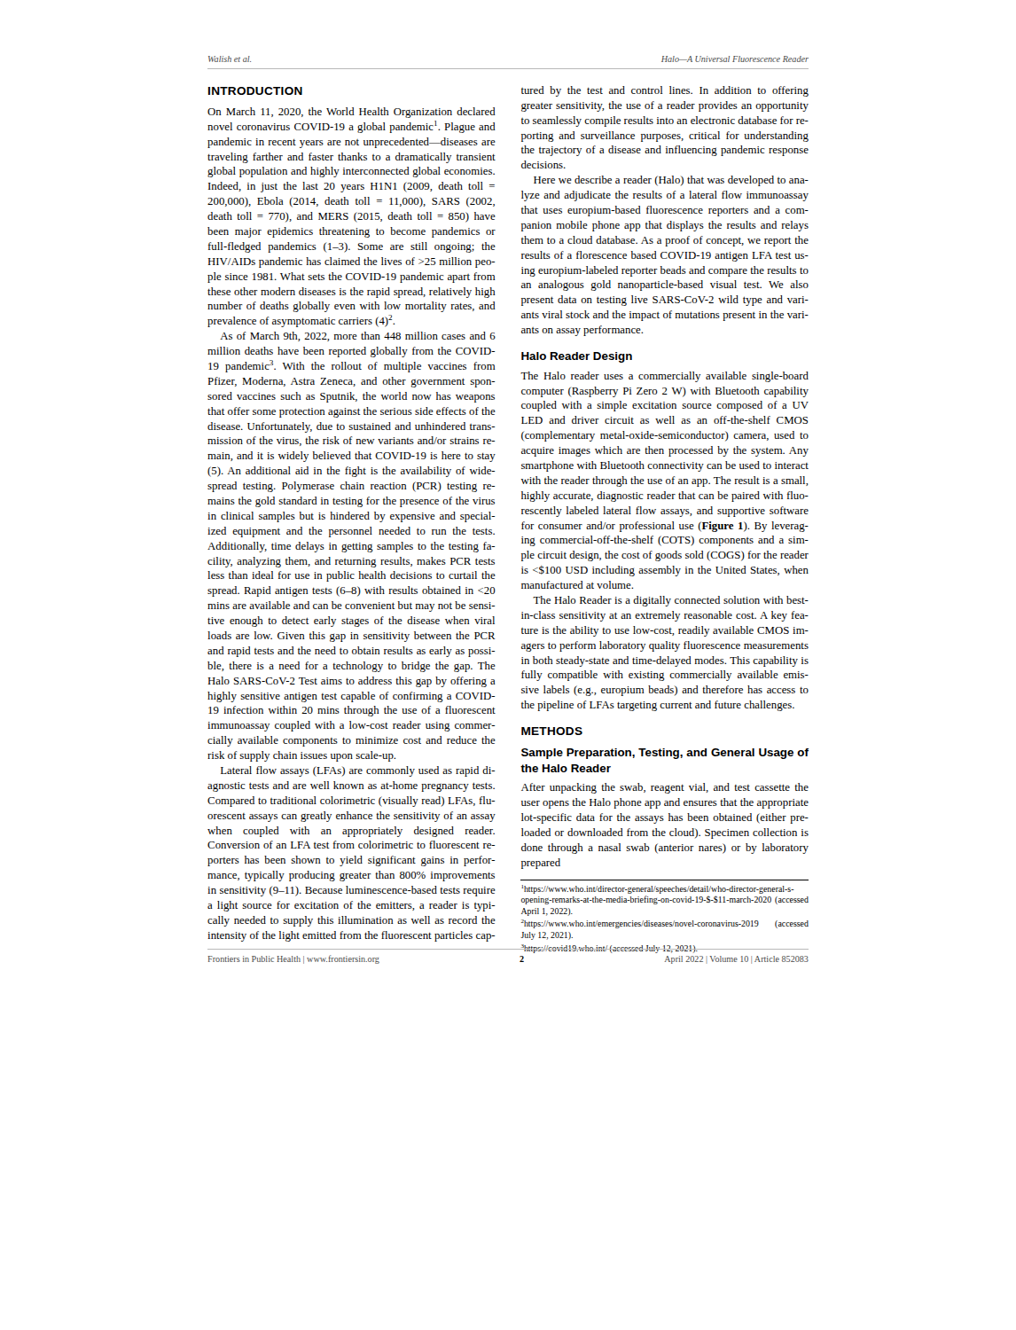Walish et al.
Halo—A Universal Fluorescence Reader
Introduction
On March 11, 2020, the World Health Organization declared novel coronavirus COVID-19 a global pandemic1. Plague and pandemic in recent years are not unprecedented—diseases are traveling farther and faster thanks to a dramatically transient global population and highly interconnected global economies. Indeed, in just the last 20 years H1N1 (2009, death toll = 200,000), Ebola (2014, death toll = 11,000), SARS (2002, death toll = 770), and MERS (2015, death toll = 850) have been major epidemics threatening to become pandemics or full-fledged pandemics (1–3). Some are still ongoing; the HIV/AIDs pandemic has claimed the lives of >25 million people since 1981. What sets the COVID-19 pandemic apart from these other modern diseases is the rapid spread, relatively high number of deaths globally even with low mortality rates, and prevalence of asymptomatic carriers (4)2.
As of March 9th, 2022, more than 448 million cases and 6 million deaths have been reported globally from the COVID-19 pandemic3. With the rollout of multiple vaccines from Pfizer, Moderna, Astra Zeneca, and other government sponsored vaccines such as Sputnik, the world now has weapons that offer some protection against the serious side effects of the disease. Unfortunately, due to sustained and unhindered transmission of the virus, the risk of new variants and/or strains remain, and it is widely believed that COVID-19 is here to stay (5). An additional aid in the fight is the availability of widespread testing. Polymerase chain reaction (PCR) testing remains the gold standard in testing for the presence of the virus in clinical samples but is hindered by expensive and specialized equipment and the personnel needed to run the tests. Additionally, time delays in getting samples to the testing facility, analyzing them, and returning results, makes PCR tests less than ideal for use in public health decisions to curtail the spread. Rapid antigen tests (6–8) with results obtained in <20 mins are available and can be convenient but may not be sensitive enough to detect early stages of the disease when viral loads are low. Given this gap in sensitivity between the PCR and rapid tests and the need to obtain results as early as possible, there is a need for a technology to bridge the gap. The Halo SARS-CoV-2 Test aims to address this gap by offering a highly sensitive antigen test capable of confirming a COVID-19 infection within 20 mins through the use of a fluorescent immunoassay coupled with a low-cost reader using commercially available components to minimize cost and reduce the risk of supply chain issues upon scale-up.
Lateral flow assays (LFAs) are commonly used as rapid diagnostic tests and are well known as at-home pregnancy tests. Compared to traditional colorimetric (visually read) LFAs, fluorescent assays can greatly enhance the sensitivity of an assay when coupled with an appropriately designed reader. Conversion of an LFA test from colorimetric to fluorescent reporters has been shown to yield significant gains in performance, typically producing greater than 800% improvements in sensitivity (9–11). Because luminescence-based tests require a light source for excitation of the emitters, a reader is typically needed to supply this illumination as well as record the intensity of the light emitted from the fluorescent particles captured by the test and control lines. In addition to offering greater sensitivity, the use of a reader provides an opportunity to seamlessly compile results into an electronic database for reporting and surveillance purposes, critical for understanding the trajectory of a disease and influencing pandemic response decisions.
Here we describe a reader (Halo) that was developed to analyze and adjudicate the results of a lateral flow immunoassay that uses europium-based fluorescence reporters and a companion mobile phone app that displays the results and relays them to a cloud database. As a proof of concept, we report the results of a florescence based COVID-19 antigen LFA test using europium-labeled reporter beads and compare the results to an analogous gold nanoparticle-based visual test. We also present data on testing live SARS-CoV-2 wild type and variants viral stock and the impact of mutations present in the variants on assay performance.
Halo Reader Design
The Halo reader uses a commercially available single-board computer (Raspberry Pi Zero 2 W) with Bluetooth capability coupled with a simple excitation source composed of a UV LED and driver circuit as well as an off-the-shelf CMOS (complementary metal-oxide-semiconductor) camera, used to acquire images which are then processed by the system. Any smartphone with Bluetooth connectivity can be used to interact with the reader through the use of an app. The result is a small, highly accurate, diagnostic reader that can be paired with fluorescently labeled lateral flow assays, and supportive software for consumer and/or professional use (Figure 1). By leveraging commercial-off-the-shelf (COTS) components and a simple circuit design, the cost of goods sold (COGS) for the reader is <$100 USD including assembly in the United States, when manufactured at volume.
The Halo Reader is a digitally connected solution with best-in-class sensitivity at an extremely reasonable cost. A key feature is the ability to use low-cost, readily available CMOS imagers to perform laboratory quality fluorescence measurements in both steady-state and time-delayed modes. This capability is fully compatible with existing commercially available emissive labels (e.g., europium beads) and therefore has access to the pipeline of LFAs targeting current and future challenges.
Methods
Sample Preparation, Testing, and General Usage of the Halo Reader
After unpacking the swab, reagent vial, and test cassette the user opens the Halo phone app and ensures that the appropriate lot-specific data for the assays has been obtained (either pre-loaded or downloaded from the cloud). Specimen collection is done through a nasal swab (anterior nares) or by laboratory prepared
1https://www.who.int/director-general/speeches/detail/who-director-general-s-opening-remarks-at-the-media-briefing-on-covid-19-$-$11-march-2020 (accessed April 1, 2022).
2https://www.who.int/emergencies/diseases/novel-coronavirus-2019 (accessed July 12, 2021).
3https://covid19.who.int/ (accessed July 12, 2021).
Frontiers in Public Health | www.frontiersin.org
2
April 2022 | Volume 10 | Article 852083